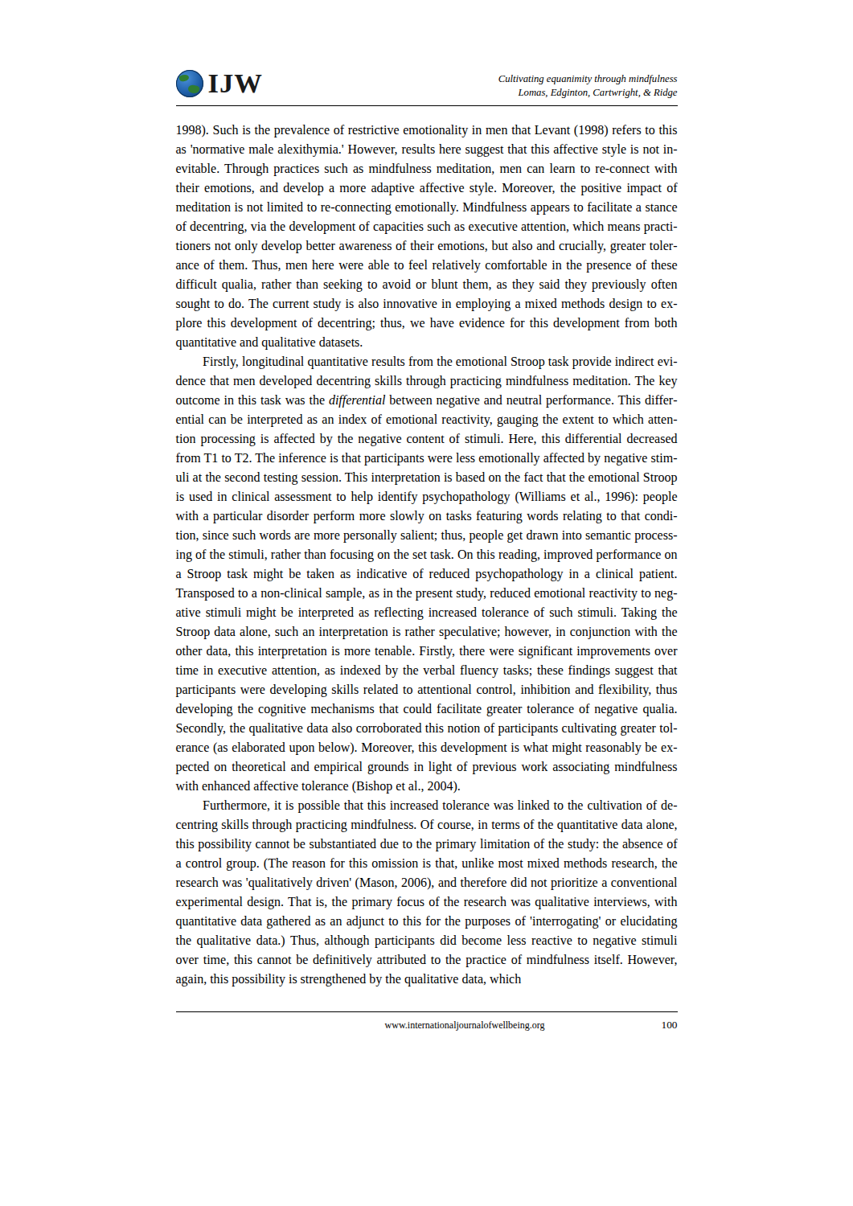IJW
Cultivating equanimity through mindfulness
Lomas, Edginton, Cartwright, & Ridge
1998). Such is the prevalence of restrictive emotionality in men that Levant (1998) refers to this as 'normative male alexithymia.' However, results here suggest that this affective style is not inevitable. Through practices such as mindfulness meditation, men can learn to re-connect with their emotions, and develop a more adaptive affective style. Moreover, the positive impact of meditation is not limited to re-connecting emotionally. Mindfulness appears to facilitate a stance of decentring, via the development of capacities such as executive attention, which means practitioners not only develop better awareness of their emotions, but also and crucially, greater tolerance of them. Thus, men here were able to feel relatively comfortable in the presence of these difficult qualia, rather than seeking to avoid or blunt them, as they said they previously often sought to do. The current study is also innovative in employing a mixed methods design to explore this development of decentring; thus, we have evidence for this development from both quantitative and qualitative datasets.
Firstly, longitudinal quantitative results from the emotional Stroop task provide indirect evidence that men developed decentring skills through practicing mindfulness meditation. The key outcome in this task was the differential between negative and neutral performance. This differential can be interpreted as an index of emotional reactivity, gauging the extent to which attention processing is affected by the negative content of stimuli. Here, this differential decreased from T1 to T2. The inference is that participants were less emotionally affected by negative stimuli at the second testing session. This interpretation is based on the fact that the emotional Stroop is used in clinical assessment to help identify psychopathology (Williams et al., 1996): people with a particular disorder perform more slowly on tasks featuring words relating to that condition, since such words are more personally salient; thus, people get drawn into semantic processing of the stimuli, rather than focusing on the set task. On this reading, improved performance on a Stroop task might be taken as indicative of reduced psychopathology in a clinical patient. Transposed to a non-clinical sample, as in the present study, reduced emotional reactivity to negative stimuli might be interpreted as reflecting increased tolerance of such stimuli. Taking the Stroop data alone, such an interpretation is rather speculative; however, in conjunction with the other data, this interpretation is more tenable. Firstly, there were significant improvements over time in executive attention, as indexed by the verbal fluency tasks; these findings suggest that participants were developing skills related to attentional control, inhibition and flexibility, thus developing the cognitive mechanisms that could facilitate greater tolerance of negative qualia. Secondly, the qualitative data also corroborated this notion of participants cultivating greater tolerance (as elaborated upon below). Moreover, this development is what might reasonably be expected on theoretical and empirical grounds in light of previous work associating mindfulness with enhanced affective tolerance (Bishop et al., 2004).
Furthermore, it is possible that this increased tolerance was linked to the cultivation of decentring skills through practicing mindfulness. Of course, in terms of the quantitative data alone, this possibility cannot be substantiated due to the primary limitation of the study: the absence of a control group. (The reason for this omission is that, unlike most mixed methods research, the research was 'qualitatively driven' (Mason, 2006), and therefore did not prioritize a conventional experimental design. That is, the primary focus of the research was qualitative interviews, with quantitative data gathered as an adjunct to this for the purposes of 'interrogating' or elucidating the qualitative data.) Thus, although participants did become less reactive to negative stimuli over time, this cannot be definitively attributed to the practice of mindfulness itself. However, again, this possibility is strengthened by the qualitative data, which
www.internationaljournalofwellbeing.org 100